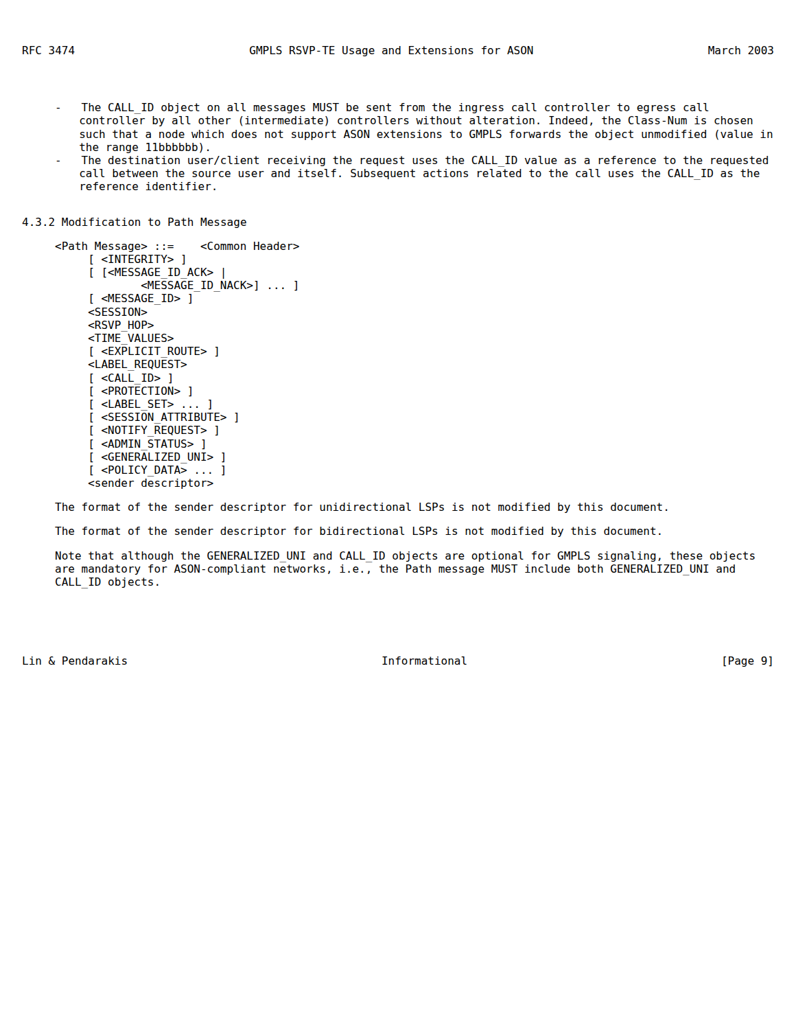RFC 3474 GMPLS RSVP-TE Usage and Extensions for ASON March 2003
The CALL_ID object on all messages MUST be sent from the ingress call controller to egress call controller by all other (intermediate) controllers without alteration. Indeed, the Class-Num is chosen such that a node which does not support ASON extensions to GMPLS forwards the object unmodified (value in the range 11bbbbbb).
The destination user/client receiving the request uses the CALL_ID value as a reference to the requested call between the source user and itself. Subsequent actions related to the call uses the CALL_ID as the reference identifier.
4.3.2 Modification to Path Message
<Path Message> ::=    <Common Header>
     [ <INTEGRITY> ]
     [ [<MESSAGE_ID_ACK> |
             <MESSAGE_ID_NACK>] ... ]
     [ <MESSAGE_ID> ]
     <SESSION>
     <RSVP_HOP>
     <TIME_VALUES>
     [ <EXPLICIT_ROUTE> ]
     <LABEL_REQUEST>
     [ <CALL_ID> ]
     [ <PROTECTION> ]
     [ <LABEL_SET> ... ]
     [ <SESSION_ATTRIBUTE> ]
     [ <NOTIFY_REQUEST> ]
     [ <ADMIN_STATUS> ]
     [ <GENERALIZED_UNI> ]
     [ <POLICY_DATA> ... ]
     <sender descriptor>
The format of the sender descriptor for unidirectional LSPs is not modified by this document.
The format of the sender descriptor for bidirectional LSPs is not modified by this document.
Note that although the GENERALIZED_UNI and CALL_ID objects are optional for GMPLS signaling, these objects are mandatory for ASON-compliant networks, i.e., the Path message MUST include both GENERALIZED_UNI and CALL_ID objects.
Lin & Pendarakis Informational [Page 9]